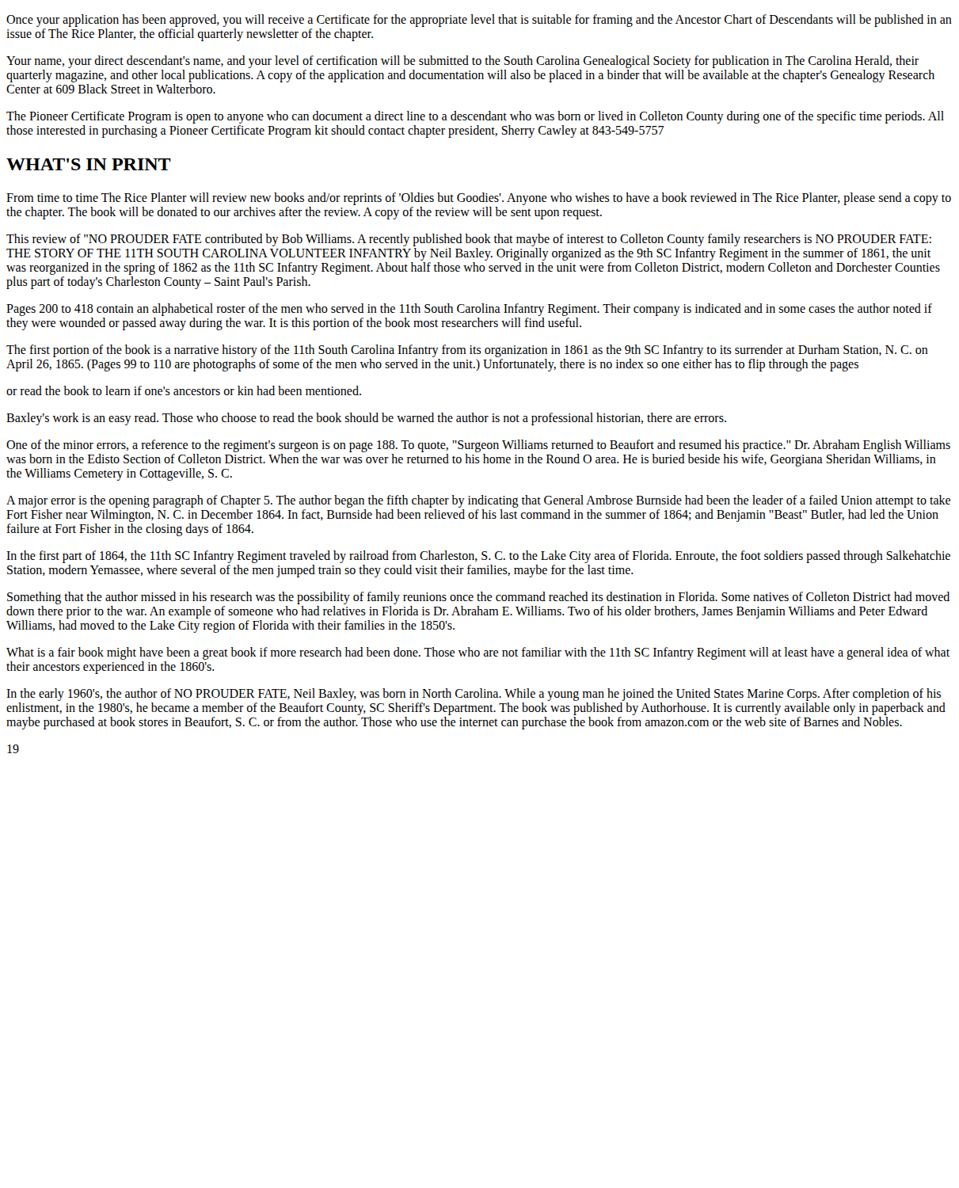Once your application has been approved, you will receive a Certificate for the appropriate level that is suitable for framing and the Ancestor Chart of Descendants will be published in an issue of The Rice Planter, the official quarterly newsletter of the chapter.
Your name, your direct descendant's name, and your level of certification will be submitted to the South Carolina Genealogical Society for publication in The Carolina Herald, their quarterly magazine, and other local publications. A copy of the application and documentation will also be placed in a binder that will be available at the chapter's Genealogy Research Center at 609 Black Street in Walterboro.
The Pioneer Certificate Program is open to anyone who can document a direct line to a descendant who was born or lived in Colleton County during one of the specific time periods. All those interested in purchasing a Pioneer Certificate Program kit should contact chapter president, Sherry Cawley at 843-549-5757
WHAT'S IN PRINT
From time to time The Rice Planter will review new books and/or reprints of 'Oldies but Goodies'. Anyone who wishes to have a book reviewed in The Rice Planter, please send a copy to the chapter. The book will be donated to our archives after the review. A copy of the review will be sent upon request.
This review of "NO PROUDER FATE contributed by Bob Williams. A recently published book that maybe of interest to Colleton County family researchers is NO PROUDER FATE: THE STORY OF THE 11TH SOUTH CAROLINA VOLUNTEER INFANTRY by Neil Baxley. Originally organized as the 9th SC Infantry Regiment in the summer of 1861, the unit was reorganized in the spring of 1862 as the 11th SC Infantry Regiment. About half those who served in the unit were from Colleton District, modern Colleton and Dorchester Counties plus part of today's Charleston County – Saint Paul's Parish.
Pages 200 to 418 contain an alphabetical roster of the men who served in the 11th South Carolina Infantry Regiment. Their company is indicated and in some cases the author noted if they were wounded or passed away during the war. It is this portion of the book most researchers will find useful.
The first portion of the book is a narrative history of the 11th South Carolina Infantry from its organization in 1861 as the 9th SC Infantry to its surrender at Durham Station, N. C. on April 26, 1865. (Pages 99 to 110 are photographs of some of the men who served in the unit.) Unfortunately, there is no index so one either has to flip through the pages
or read the book to learn if one's ancestors or kin had been mentioned.
Baxley's work is an easy read. Those who choose to read the book should be warned the author is not a professional historian, there are errors.
One of the minor errors, a reference to the regiment's surgeon is on page 188. To quote, "Surgeon Williams returned to Beaufort and resumed his practice." Dr. Abraham English Williams was born in the Edisto Section of Colleton District. When the war was over he returned to his home in the Round O area. He is buried beside his wife, Georgiana Sheridan Williams, in the Williams Cemetery in Cottageville, S. C.
A major error is the opening paragraph of Chapter 5. The author began the fifth chapter by indicating that General Ambrose Burnside had been the leader of a failed Union attempt to take Fort Fisher near Wilmington, N. C. in December 1864. In fact, Burnside had been relieved of his last command in the summer of 1864; and Benjamin "Beast" Butler, had led the Union failure at Fort Fisher in the closing days of 1864.
In the first part of 1864, the 11th SC Infantry Regiment traveled by railroad from Charleston, S. C. to the Lake City area of Florida. Enroute, the foot soldiers passed through Salkehatchie Station, modern Yemassee, where several of the men jumped train so they could visit their families, maybe for the last time.
Something that the author missed in his research was the possibility of family reunions once the command reached its destination in Florida. Some natives of Colleton District had moved down there prior to the war. An example of someone who had relatives in Florida is Dr. Abraham E. Williams. Two of his older brothers, James Benjamin Williams and Peter Edward Williams, had moved to the Lake City region of Florida with their families in the 1850's.
What is a fair book might have been a great book if more research had been done. Those who are not familiar with the 11th SC Infantry Regiment will at least have a general idea of what their ancestors experienced in the 1860's.
In the early 1960's, the author of NO PROUDER FATE, Neil Baxley, was born in North Carolina. While a young man he joined the United States Marine Corps. After completion of his enlistment, in the 1980's, he became a member of the Beaufort County, SC Sheriff's Department. The book was published by Authorhouse. It is currently available only in paperback and maybe purchased at book stores in Beaufort, S. C. or from the author. Those who use the internet can purchase the book from amazon.com or the web site of Barnes and Nobles.
19